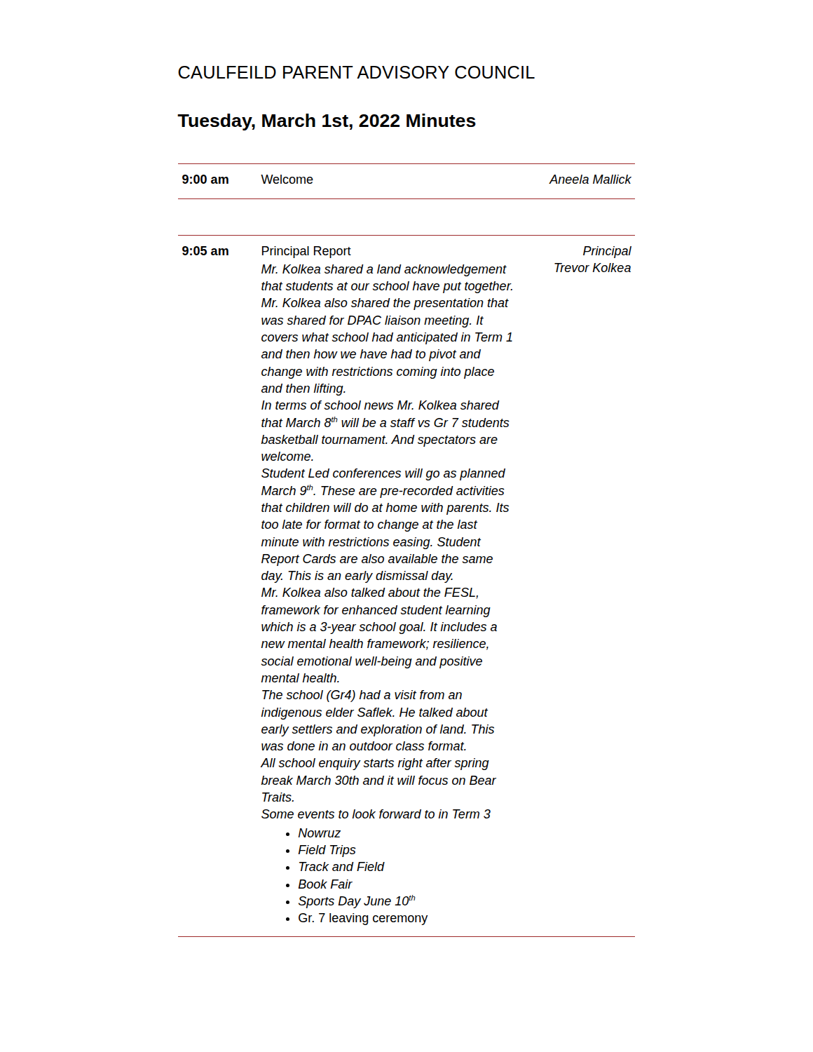CAULFEILD PARENT ADVISORY COUNCIL
Tuesday, March 1st, 2022 Minutes
| 9:00 am | Welcome | Aneela Mallick |
| 9:05 am | Principal Report Mr. Kolkea shared a land acknowledgement that students at our school have put together. Mr. Kolkea also shared the presentation that was shared for DPAC liaison meeting. It covers what school had anticipated in Term 1 and then how we have had to pivot and change with restrictions coming into place and then lifting. In terms of school news Mr. Kolkea shared that March 8 th will be a staff vs Gr 7 students basketball tournament. And spectators are welcome. Student Led conferences will go as planned March 9 th . These are pre-recorded activities that children will do at home with parents. Its too late for format to change at the last minute with restrictions easing. Student Report Cards are also available the same day. This is an early dismissal day. Mr. Kolkea also talked about the FESL, framework for enhanced student learning which is a 3-year school goal. It includes a new mental health framework; resilience, social emotional well-being and positive mental health. The school (Gr4) had a visit from an indigenous elder Saflek. He talked about early settlers and exploration of land. This was done in an outdoor class format. All school enquiry starts right after spring break March 30th and it will focus on Bear Traits. Some events to look forward to in Term 3 Nowruz Field Trips Track and Field Book Fair Sports Day June 10 th Gr. 7 leaving ceremony | Principal Trevor Kolkea |